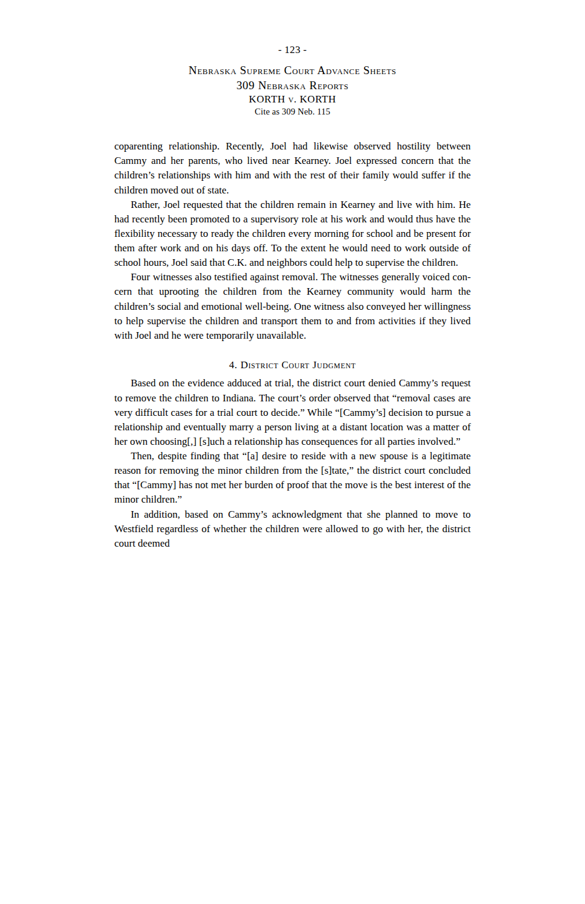- 123 -
Nebraska Supreme Court Advance Sheets
309 Nebraska Reports
KORTH v. KORTH
Cite as 309 Neb. 115
coparenting relationship. Recently, Joel had likewise observed hostility between Cammy and her parents, who lived near Kearney. Joel expressed concern that the children’s relationships with him and with the rest of their family would suffer if the children moved out of state.
Rather, Joel requested that the children remain in Kearney and live with him. He had recently been promoted to a supervisory role at his work and would thus have the flexibility necessary to ready the children every morning for school and be present for them after work and on his days off. To the extent he would need to work outside of school hours, Joel said that C.K. and neighbors could help to supervise the children.
Four witnesses also testified against removal. The witnesses generally voiced concern that uprooting the children from the Kearney community would harm the children’s social and emotional well-being. One witness also conveyed her willingness to help supervise the children and transport them to and from activities if they lived with Joel and he were temporarily unavailable.
4. District Court Judgment
Based on the evidence adduced at trial, the district court denied Cammy’s request to remove the children to Indiana. The court’s order observed that “removal cases are very difficult cases for a trial court to decide.” While “[Cammy’s] decision to pursue a relationship and eventually marry a person living at a distant location was a matter of her own choosing[,] [s]uch a relationship has consequences for all parties involved.”
Then, despite finding that “[a] desire to reside with a new spouse is a legitimate reason for removing the minor children from the [s]tate,” the district court concluded that “[Cammy] has not met her burden of proof that the move is the best interest of the minor children.”
In addition, based on Cammy’s acknowledgment that she planned to move to Westfield regardless of whether the children were allowed to go with her, the district court deemed